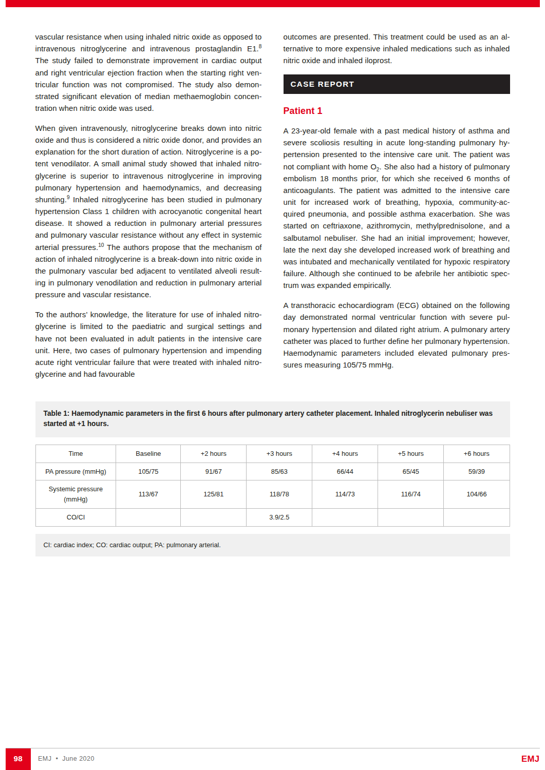vascular resistance when using inhaled nitric oxide as opposed to intravenous nitroglycerine and intravenous prostaglandin E1.8 The study failed to demonstrate improvement in cardiac output and right ventricular ejection fraction when the starting right ventricular function was not compromised. The study also demonstrated significant elevation of median methaemoglobin concentration when nitric oxide was used.
When given intravenously, nitroglycerine breaks down into nitric oxide and thus is considered a nitric oxide donor, and provides an explanation for the short duration of action. Nitroglycerine is a potent venodilator. A small animal study showed that inhaled nitroglycerine is superior to intravenous nitroglycerine in improving pulmonary hypertension and haemodynamics, and decreasing shunting.9 Inhaled nitroglycerine has been studied in pulmonary hypertension Class 1 children with acrocyanotic congenital heart disease. It showed a reduction in pulmonary arterial pressures and pulmonary vascular resistance without any effect in systemic arterial pressures.10 The authors propose that the mechanism of action of inhaled nitroglycerine is a break-down into nitric oxide in the pulmonary vascular bed adjacent to ventilated alveoli resulting in pulmonary venodilation and reduction in pulmonary arterial pressure and vascular resistance.
To the authors’ knowledge, the literature for use of inhaled nitroglycerine is limited to the paediatric and surgical settings and have not been evaluated in adult patients in the intensive care unit. Here, two cases of pulmonary hypertension and impending acute right ventricular failure that were treated with inhaled nitroglycerine and had favourable
outcomes are presented. This treatment could be used as an alternative to more expensive inhaled medications such as inhaled nitric oxide and inhaled iloprost.
Case Report
Patient 1
A 23-year-old female with a past medical history of asthma and severe scoliosis resulting in acute long-standing pulmonary hypertension presented to the intensive care unit. The patient was not compliant with home O2. She also had a history of pulmonary embolism 18 months prior, for which she received 6 months of anticoagulants. The patient was admitted to the intensive care unit for increased work of breathing, hypoxia, community-acquired pneumonia, and possible asthma exacerbation. She was started on ceftriaxone, azithromycin, methylprednisolone, and a salbutamol nebuliser. She had an initial improvement; however, late the next day she developed increased work of breathing and was intubated and mechanically ventilated for hypoxic respiratory failure. Although she continued to be afebrile her antibiotic spectrum was expanded empirically.
A transthoracic echocardiogram (ECG) obtained on the following day demonstrated normal ventricular function with severe pulmonary hypertension and dilated right atrium. A pulmonary artery catheter was placed to further define her pulmonary hypertension. Haemodynamic parameters included elevated pulmonary pressures measuring 105/75 mmHg.
Table 1: Haemodynamic parameters in the first 6 hours after pulmonary artery catheter placement. Inhaled nitroglycerin nebuliser was started at +1 hours.
| Time | Baseline | +2 hours | +3 hours | +4 hours | +5 hours | +6 hours |
| --- | --- | --- | --- | --- | --- | --- |
| PA pressure (mmHg) | 105/75 | 91/67 | 85/63 | 66/44 | 65/45 | 59/39 |
| Systemic pressure (mmHg) | 113/67 | 125/81 | 118/78 | 114/73 | 116/74 | 104/66 |
| CO/CI | | | 3.9/2.5 | | | |
CI: cardiac index; CO: cardiac output; PA: pulmonary arterial.
98
EMJ • June 2020
EMJ